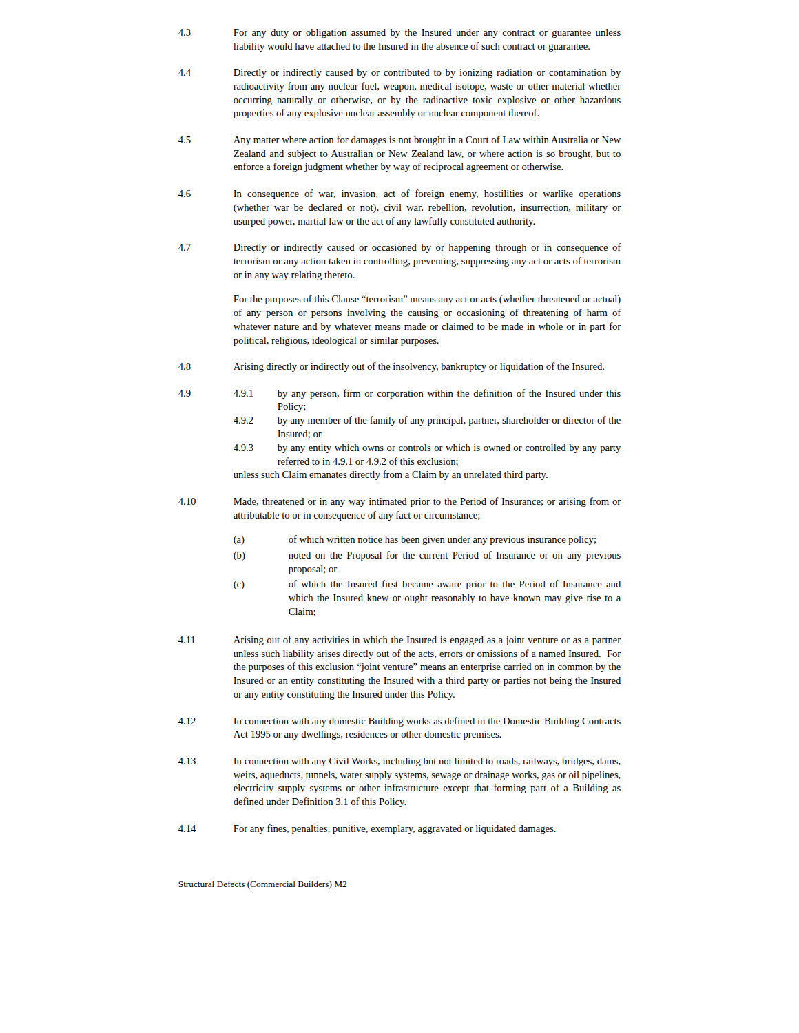4.3
For any duty or obligation assumed by the Insured under any contract or guarantee unless liability would have attached to the Insured in the absence of such contract or guarantee.
4.4
Directly or indirectly caused by or contributed to by ionizing radiation or contamination by radioactivity from any nuclear fuel, weapon, medical isotope, waste or other material whether occurring naturally or otherwise, or by the radioactive toxic explosive or other hazardous properties of any explosive nuclear assembly or nuclear component thereof.
4.5
Any matter where action for damages is not brought in a Court of Law within Australia or New Zealand and subject to Australian or New Zealand law, or where action is so brought, but to enforce a foreign judgment whether by way of reciprocal agreement or otherwise.
4.6
In consequence of war, invasion, act of foreign enemy, hostilities or warlike operations (whether war be declared or not), civil war, rebellion, revolution, insurrection, military or usurped power, martial law or the act of any lawfully constituted authority.
4.7
Directly or indirectly caused or occasioned by or happening through or in consequence of terrorism or any action taken in controlling, preventing, suppressing any act or acts of terrorism or in any way relating thereto.
For the purposes of this Clause “terrorism” means any act or acts (whether threatened or actual) of any person or persons involving the causing or occasioning of threatening of harm of whatever nature and by whatever means made or claimed to be made in whole or in part for political, religious, ideological or similar purposes.
4.8
Arising directly or indirectly out of the insolvency, bankruptcy or liquidation of the Insured.
4.9
4.9.1
by any person, firm or corporation within the definition of the Insured under this Policy;
4.9.2
by any member of the family of any principal, partner, shareholder or director of the Insured; or
4.9.3
by any entity which owns or controls or which is owned or controlled by any party referred to in 4.9.1 or 4.9.2 of this exclusion;
unless such Claim emanates directly from a Claim by an unrelated third party.
4.10
Made, threatened or in any way intimated prior to the Period of Insurance; or arising from or attributable to or in consequence of any fact or circumstance;
(a)
of which written notice has been given under any previous insurance policy;
(b)
noted on the Proposal for the current Period of Insurance or on any previous proposal; or
(c)
of which the Insured first became aware prior to the Period of Insurance and which the Insured knew or ought reasonably to have known may give rise to a Claim;
4.11
Arising out of any activities in which the Insured is engaged as a joint venture or as a partner unless such liability arises directly out of the acts, errors or omissions of a named Insured. For the purposes of this exclusion “joint venture” means an enterprise carried on in common by the Insured or an entity constituting the Insured with a third party or parties not being the Insured or any entity constituting the Insured under this Policy.
4.12
In connection with any domestic Building works as defined in the Domestic Building Contracts Act 1995 or any dwellings, residences or other domestic premises.
4.13
In connection with any Civil Works, including but not limited to roads, railways, bridges, dams, weirs, aqueducts, tunnels, water supply systems, sewage or drainage works, gas or oil pipelines, electricity supply systems or other infrastructure except that forming part of a Building as defined under Definition 3.1 of this Policy.
4.14
For any fines, penalties, punitive, exemplary, aggravated or liquidated damages.
Structural Defects (Commercial Builders) M2